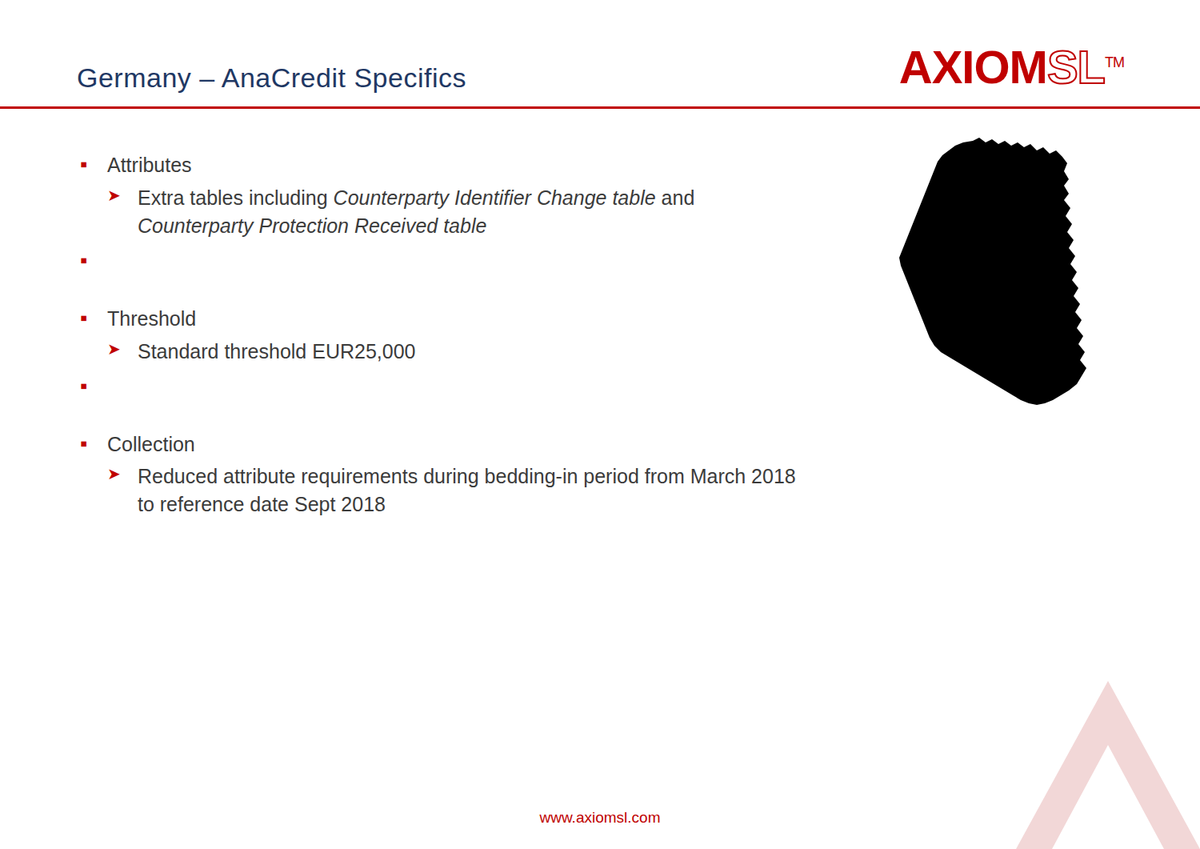Germany – AnaCredit Specifics
AXIOM SL TM
Attributes
Extra tables including Counterparty Identifier Change table and Counterparty Protection Received table
Threshold
Standard threshold EUR25,000
Collection
Reduced attribute requirements during bedding-in period from March 2018 to reference date Sept 2018
www.axiomsl.com
9